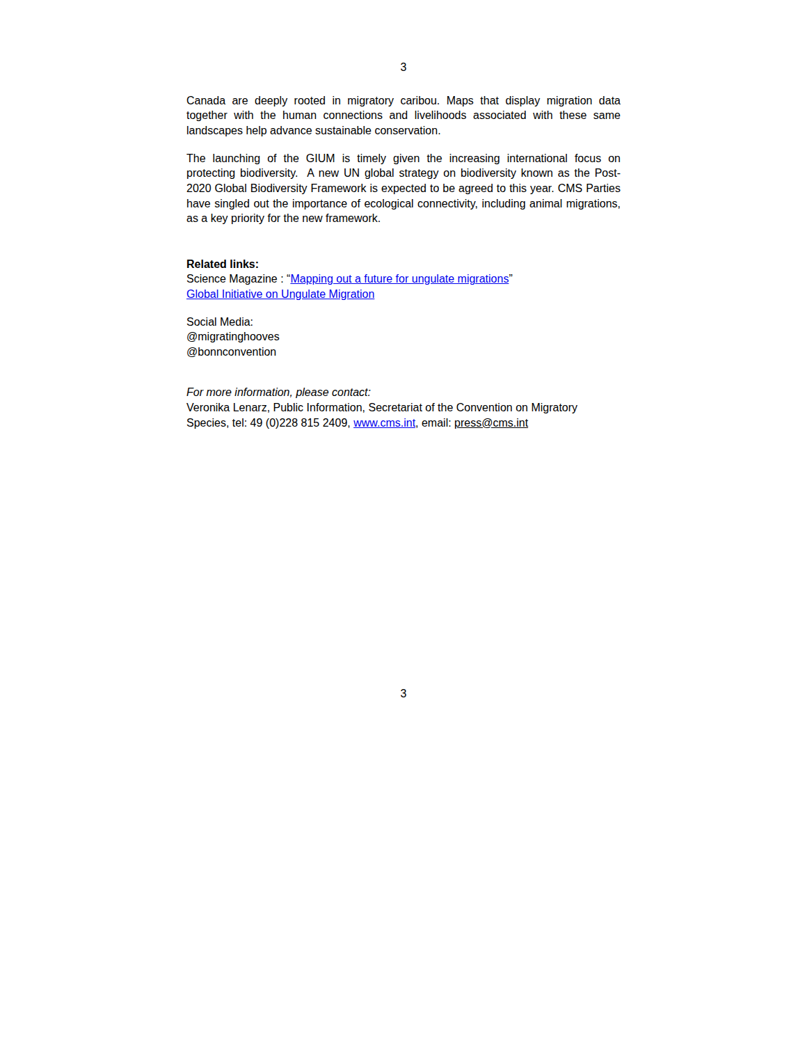3
Canada are deeply rooted in migratory caribou. Maps that display migration data together with the human connections and livelihoods associated with these same landscapes help advance sustainable conservation.
The launching of the GIUM is timely given the increasing international focus on protecting biodiversity. A new UN global strategy on biodiversity known as the Post-2020 Global Biodiversity Framework is expected to be agreed to this year. CMS Parties have singled out the importance of ecological connectivity, including animal migrations, as a key priority for the new framework.
Related links:
Science Magazine : “Mapping out a future for ungulate migrations”
Global Initiative on Ungulate Migration
Social Media:
@migratinghooves
@bonnconvention
For more information, please contact:
Veronika Lenarz, Public Information, Secretariat of the Convention on Migratory Species, tel: 49 (0)228 815 2409, www.cms.int, email: press@cms.int
3